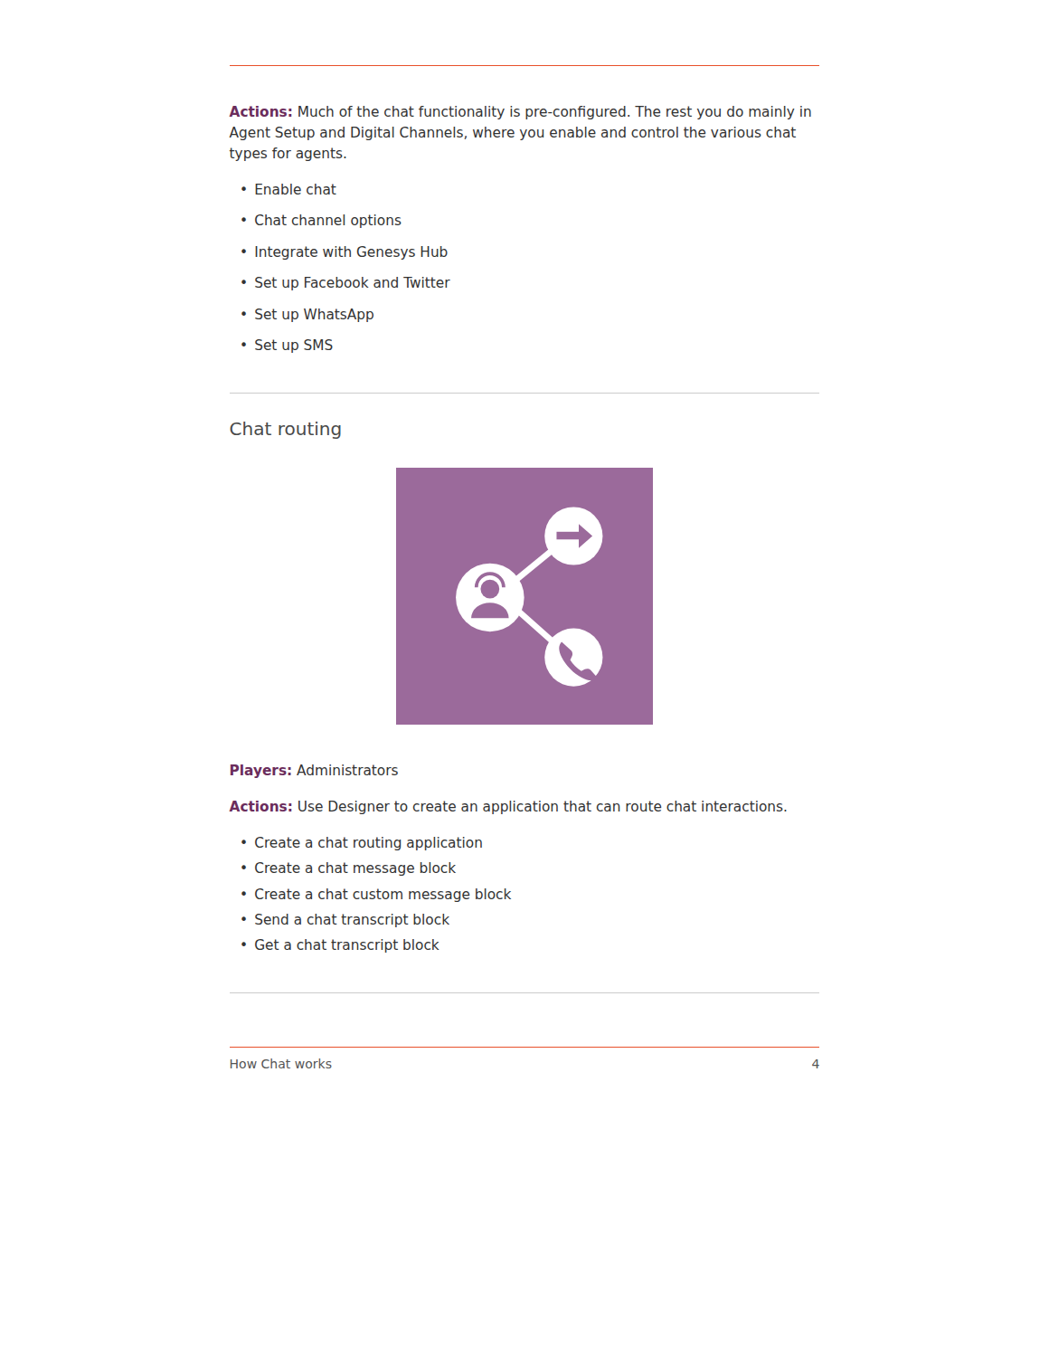Actions: Much of the chat functionality is pre-configured. The rest you do mainly in Agent Setup and Digital Channels, where you enable and control the various chat types for agents.
Enable chat
Chat channel options
Integrate with Genesys Hub
Set up Facebook and Twitter
Set up WhatsApp
Set up SMS
Chat routing
Players: Administrators
Actions: Use Designer to create an application that can route chat interactions.
Create a chat routing application
Create a chat message block
Create a chat custom message block
Send a chat transcript block
Get a chat transcript block
How Chat works 4